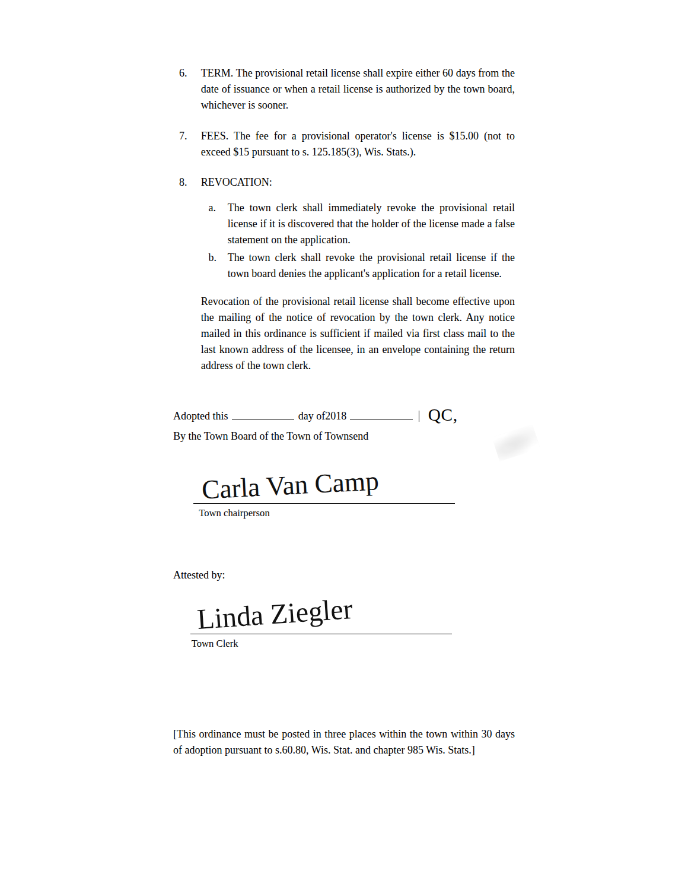6. TERM. The provisional retail license shall expire either 60 days from the date of issuance or when a retail license is authorized by the town board, whichever is sooner.
7. FEES. The fee for a provisional operator's license is $15.00 (not to exceed $15 pursuant to s. 125.185(3), Wis. Stats.).
8. REVOCATION:
a. The town clerk shall immediately revoke the provisional retail license if it is discovered that the holder of the license made a false statement on the application.
b. The town clerk shall revoke the provisional retail license if the town board denies the applicant's application for a retail license.
Revocation of the provisional retail license shall become effective upon the mailing of the notice of revocation by the town clerk. Any notice mailed in this ordinance is sufficient if mailed via first class mail to the last known address of the licensee, in an envelope containing the return address of the town clerk.
Adopted this day of2018 QC,
By the Town Board of the Town of Townsend
Carla Van Camp
Town chairperson
Attested by:
Linda Ziegler
Town Clerk
[This ordinance must be posted in three places within the town within 30 days of adoption pursuant to s.60.80, Wis. Stat. and chapter 985 Wis. Stats.]